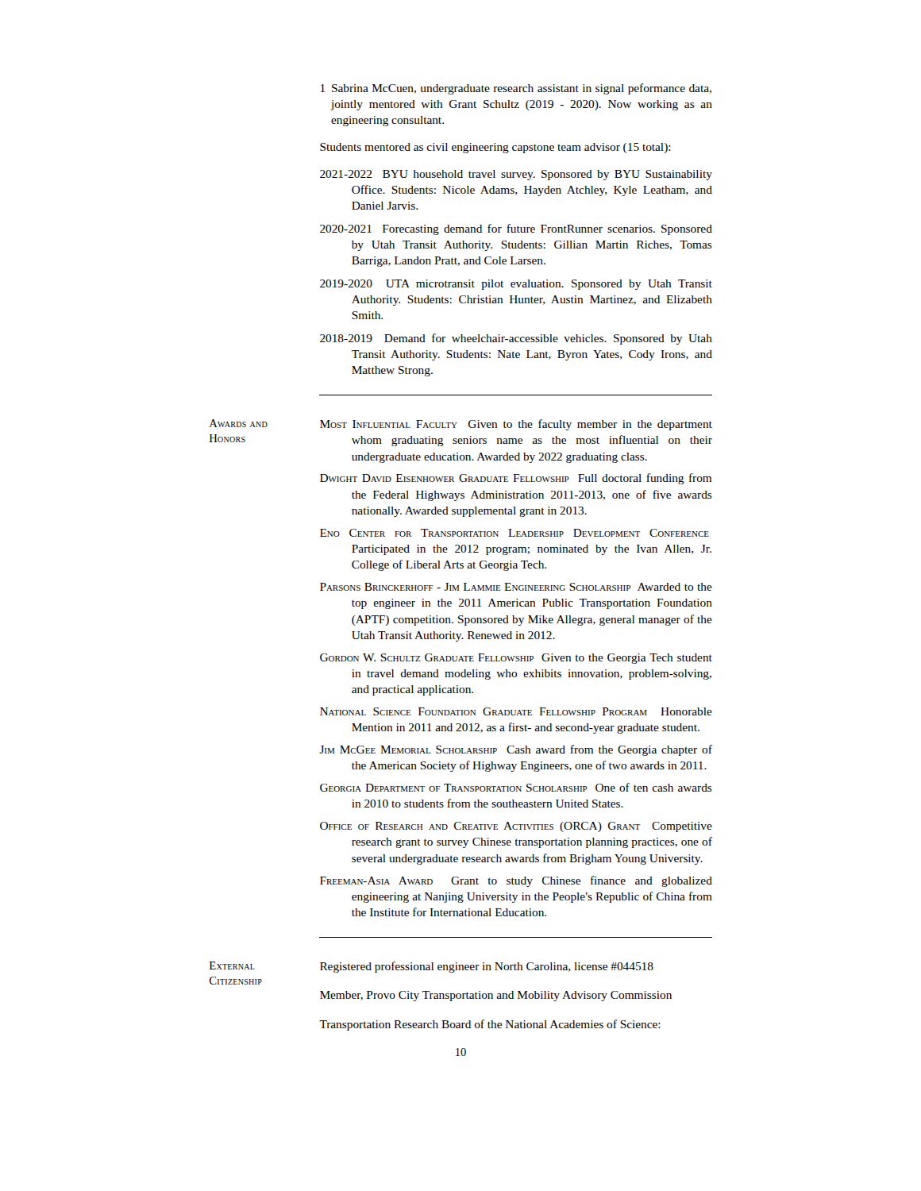1
Sabrina McCuen, undergraduate research assistant in signal peformance data, jointly mentored with Grant Schultz (2019 - 2020). Now working as an engineering consultant.
Students mentored as civil engineering capstone team advisor (15 total):
2021-2022 BYU household travel survey. Sponsored by BYU Sustainability Office. Students: Nicole Adams, Hayden Atchley, Kyle Leatham, and Daniel Jarvis.
2020-2021 Forecasting demand for future FrontRunner scenarios. Sponsored by Utah Transit Authority. Students: Gillian Martin Riches, Tomas Barriga, Landon Pratt, and Cole Larsen.
2019-2020 UTA microtransit pilot evaluation. Sponsored by Utah Transit Authority. Students: Christian Hunter, Austin Martinez, and Elizabeth Smith.
2018-2019 Demand for wheelchair-accessible vehicles. Sponsored by Utah Transit Authority. Students: Nate Lant, Byron Yates, Cody Irons, and Matthew Strong.
Awards and
Honors
Most Influential Faculty Given to the faculty member in the department whom graduating seniors name as the most influential on their undergraduate education. Awarded by 2022 graduating class.
Dwight David Eisenhower Graduate Fellowship Full doctoral funding from the Federal Highways Administration 2011-2013, one of five awards nationally. Awarded supplemental grant in 2013.
Eno Center for Transportation Leadership Development Conference Participated in the 2012 program; nominated by the Ivan Allen, Jr. College of Liberal Arts at Georgia Tech.
Parsons Brinckerhoff - Jim Lammie Engineering Scholarship Awarded to the top engineer in the 2011 American Public Transportation Foundation (APTF) competition. Sponsored by Mike Allegra, general manager of the Utah Transit Authority. Renewed in 2012.
Gordon W. Schultz Graduate Fellowship Given to the Georgia Tech student in travel demand modeling who exhibits innovation, problem-solving, and practical application.
National Science Foundation Graduate Fellowship Program Honorable Mention in 2011 and 2012, as a first- and second-year graduate student.
Jim McGee Memorial Scholarship Cash award from the Georgia chapter of the American Society of Highway Engineers, one of two awards in 2011.
Georgia Department of Transportation Scholarship One of ten cash awards in 2010 to students from the southeastern United States.
Office of Research and Creative Activities (ORCA) Grant Competitive research grant to survey Chinese transportation planning practices, one of several undergraduate research awards from Brigham Young University.
Freeman-Asia Award Grant to study Chinese finance and globalized engineering at Nanjing University in the People's Republic of China from the Institute for International Education.
External
Citizenship
Registered professional engineer in North Carolina, license #044518
Member, Provo City Transportation and Mobility Advisory Commission
Transportation Research Board of the National Academies of Science:
10